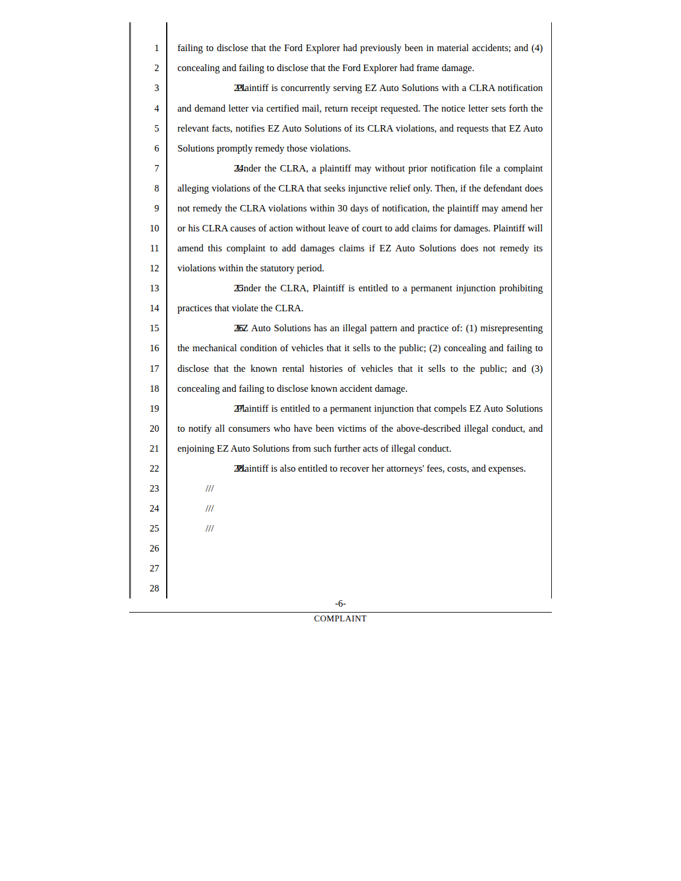1
2
3
4
5
6
7
8
9
10
11
12
13
14
15
16
17
18
19
20
21
22
23
24
25
26
27
28
failing to disclose that the Ford Explorer had previously been in material accidents; and (4) concealing and failing to disclose that the Ford Explorer had frame damage.
23. Plaintiff is concurrently serving EZ Auto Solutions with a CLRA notification and demand letter via certified mail, return receipt requested. The notice letter sets forth the relevant facts, notifies EZ Auto Solutions of its CLRA violations, and requests that EZ Auto Solutions promptly remedy those violations.
24. Under the CLRA, a plaintiff may without prior notification file a complaint alleging violations of the CLRA that seeks injunctive relief only. Then, if the defendant does not remedy the CLRA violations within 30 days of notification, the plaintiff may amend her or his CLRA causes of action without leave of court to add claims for damages. Plaintiff will amend this complaint to add damages claims if EZ Auto Solutions does not remedy its violations within the statutory period.
25. Under the CLRA, Plaintiff is entitled to a permanent injunction prohibiting practices that violate the CLRA.
26. EZ Auto Solutions has an illegal pattern and practice of: (1) misrepresenting the mechanical condition of vehicles that it sells to the public; (2) concealing and failing to disclose that the known rental histories of vehicles that it sells to the public; and (3) concealing and failing to disclose known accident damage.
27. Plaintiff is entitled to a permanent injunction that compels EZ Auto Solutions to notify all consumers who have been victims of the above-described illegal conduct, and enjoining EZ Auto Solutions from such further acts of illegal conduct.
28. Plaintiff is also entitled to recover her attorneys' fees, costs, and expenses.
///
///
///
-6-
COMPLAINT